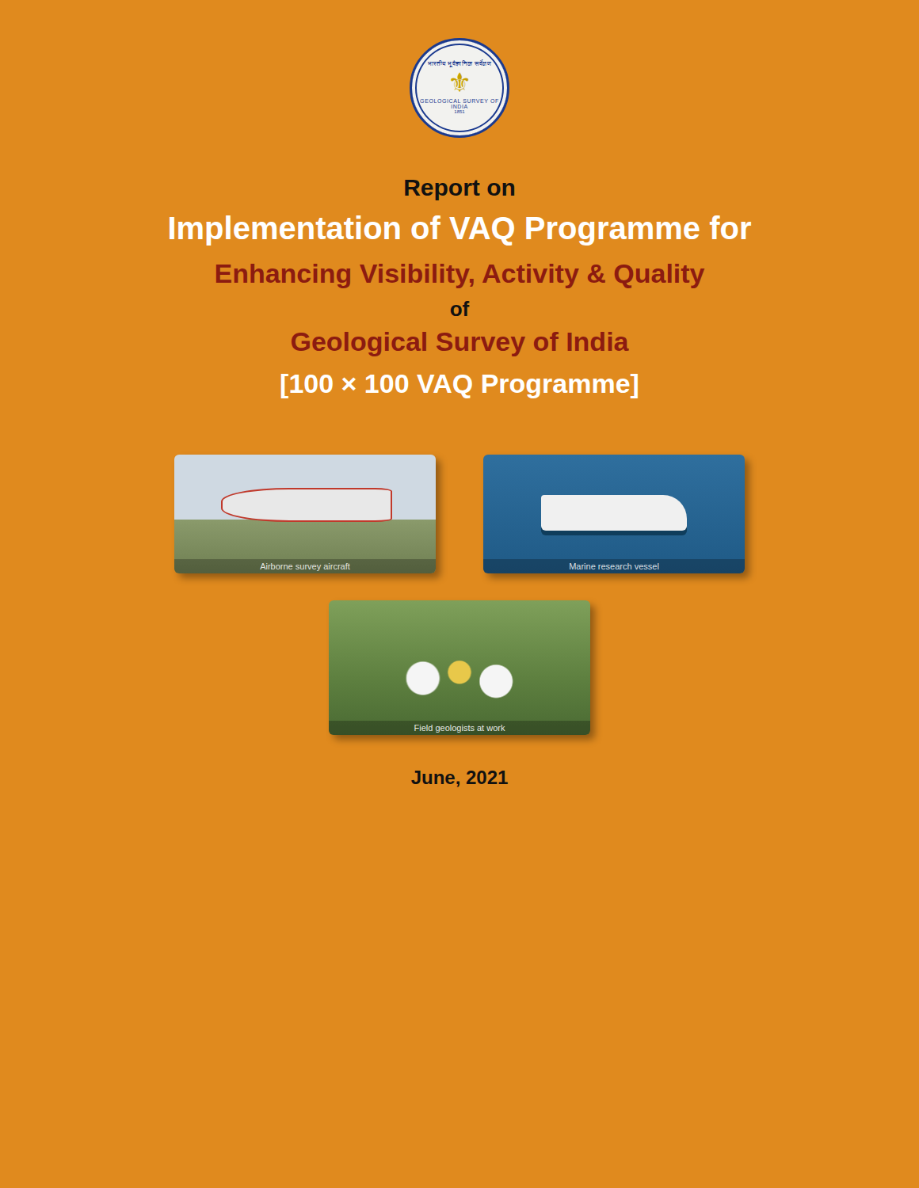भारतीय भूवैज्ञानिक सर्वेक्षण ⚜ Geological Survey of India 1851
Report on
Implementation of VAQ Programme for
Enhancing Visibility, Activity & Quality
of
Geological Survey of India
[100 × 100 VAQ Programme]
Airborne survey aircraft
Marine research vessel
Field geologists at work
June, 2021